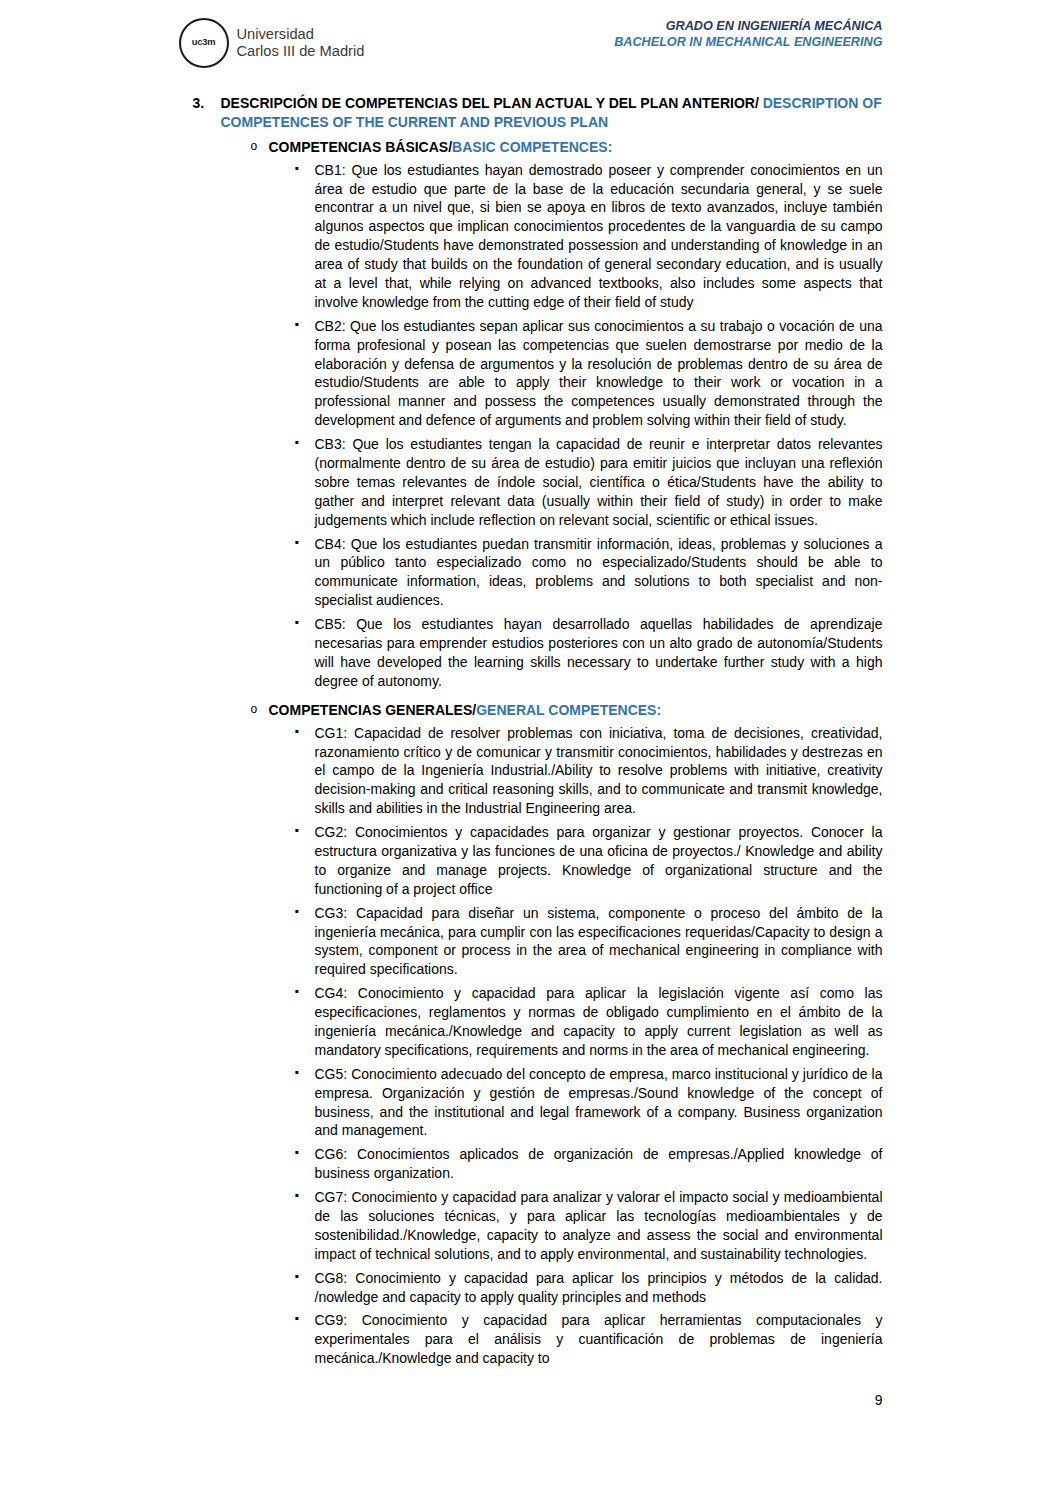uc3m
Universidad Carlos III de Madrid
GRADO EN INGENIERÍA MECÁNICA
BACHELOR IN MECHANICAL ENGINEERING
DESCRIPCIÓN DE COMPETENCIAS DEL PLAN ACTUAL Y DEL PLAN ANTERIOR/ DESCRIPTION OF COMPETENCES OF THE CURRENT AND PREVIOUS PLAN
COMPETENCIAS BÁSICAS/BASIC COMPETENCES:
CB1: Que los estudiantes hayan demostrado poseer y comprender conocimientos en un área de estudio que parte de la base de la educación secundaria general, y se suele encontrar a un nivel que, si bien se apoya en libros de texto avanzados, incluye también algunos aspectos que implican conocimientos procedentes de la vanguardia de su campo de estudio/Students have demonstrated possession and understanding of knowledge in an area of study that builds on the foundation of general secondary education, and is usually at a level that, while relying on advanced textbooks, also includes some aspects that involve knowledge from the cutting edge of their field of study
CB2: Que los estudiantes sepan aplicar sus conocimientos a su trabajo o vocación de una forma profesional y posean las competencias que suelen demostrarse por medio de la elaboración y defensa de argumentos y la resolución de problemas dentro de su área de estudio/Students are able to apply their knowledge to their work or vocation in a professional manner and possess the competences usually demonstrated through the development and defence of arguments and problem solving within their field of study.
CB3: Que los estudiantes tengan la capacidad de reunir e interpretar datos relevantes (normalmente dentro de su área de estudio) para emitir juicios que incluyan una reflexión sobre temas relevantes de índole social, científica o ética/Students have the ability to gather and interpret relevant data (usually within their field of study) in order to make judgements which include reflection on relevant social, scientific or ethical issues.
CB4: Que los estudiantes puedan transmitir información, ideas, problemas y soluciones a un público tanto especializado como no especializado/Students should be able to communicate information, ideas, problems and solutions to both specialist and non-specialist audiences.
CB5: Que los estudiantes hayan desarrollado aquellas habilidades de aprendizaje necesarias para emprender estudios posteriores con un alto grado de autonomía/Students will have developed the learning skills necessary to undertake further study with a high degree of autonomy.
COMPETENCIAS GENERALES/GENERAL COMPETENCES:
CG1: Capacidad de resolver problemas con iniciativa, toma de decisiones, creatividad, razonamiento crítico y de comunicar y transmitir conocimientos, habilidades y destrezas en el campo de la Ingeniería Industrial./Ability to resolve problems with initiative, creativity decision-making and critical reasoning skills, and to communicate and transmit knowledge, skills and abilities in the Industrial Engineering area.
CG2: Conocimientos y capacidades para organizar y gestionar proyectos. Conocer la estructura organizativa y las funciones de una oficina de proyectos./ Knowledge and ability to organize and manage projects. Knowledge of organizational structure and the functioning of a project office
CG3: Capacidad para diseñar un sistema, componente o proceso del ámbito de la ingeniería mecánica, para cumplir con las especificaciones requeridas/Capacity to design a system, component or process in the area of mechanical engineering in compliance with required specifications.
CG4: Conocimiento y capacidad para aplicar la legislación vigente así como las especificaciones, reglamentos y normas de obligado cumplimiento en el ámbito de la ingeniería mecánica./Knowledge and capacity to apply current legislation as well as mandatory specifications, requirements and norms in the area of mechanical engineering.
CG5: Conocimiento adecuado del concepto de empresa, marco institucional y jurídico de la empresa. Organización y gestión de empresas./Sound knowledge of the concept of business, and the institutional and legal framework of a company. Business organization and management.
CG6: Conocimientos aplicados de organización de empresas./Applied knowledge of business organization.
CG7: Conocimiento y capacidad para analizar y valorar el impacto social y medioambiental de las soluciones técnicas, y para aplicar las tecnologías medioambientales y de sostenibilidad./Knowledge, capacity to analyze and assess the social and environmental impact of technical solutions, and to apply environmental, and sustainability technologies.
CG8: Conocimiento y capacidad para aplicar los principios y métodos de la calidad. /nowledge and capacity to apply quality principles and methods
CG9: Conocimiento y capacidad para aplicar herramientas computacionales y experimentales para el análisis y cuantificación de problemas de ingeniería mecánica./Knowledge and capacity to
9